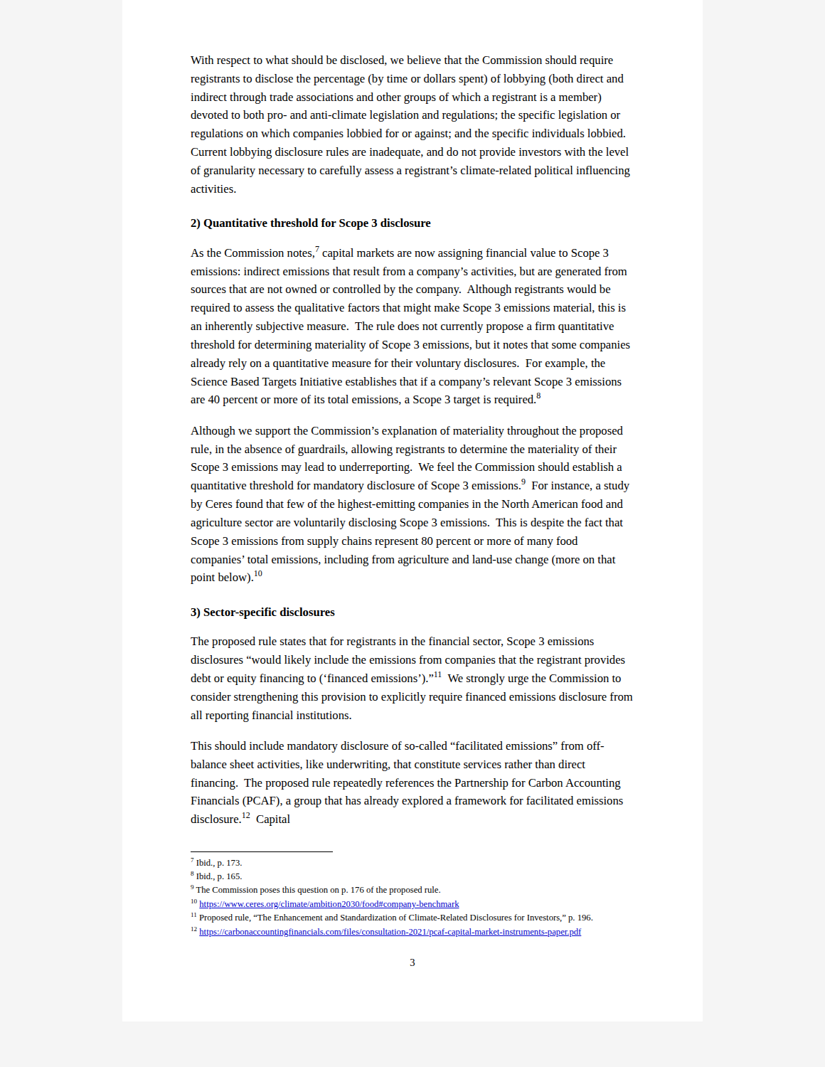With respect to what should be disclosed, we believe that the Commission should require registrants to disclose the percentage (by time or dollars spent) of lobbying (both direct and indirect through trade associations and other groups of which a registrant is a member) devoted to both pro- and anti-climate legislation and regulations; the specific legislation or regulations on which companies lobbied for or against; and the specific individuals lobbied. Current lobbying disclosure rules are inadequate, and do not provide investors with the level of granularity necessary to carefully assess a registrant’s climate-related political influencing activities.
2) Quantitative threshold for Scope 3 disclosure
As the Commission notes,7 capital markets are now assigning financial value to Scope 3 emissions: indirect emissions that result from a company’s activities, but are generated from sources that are not owned or controlled by the company. Although registrants would be required to assess the qualitative factors that might make Scope 3 emissions material, this is an inherently subjective measure. The rule does not currently propose a firm quantitative threshold for determining materiality of Scope 3 emissions, but it notes that some companies already rely on a quantitative measure for their voluntary disclosures. For example, the Science Based Targets Initiative establishes that if a company’s relevant Scope 3 emissions are 40 percent or more of its total emissions, a Scope 3 target is required.8
Although we support the Commission’s explanation of materiality throughout the proposed rule, in the absence of guardrails, allowing registrants to determine the materiality of their Scope 3 emissions may lead to underreporting. We feel the Commission should establish a quantitative threshold for mandatory disclosure of Scope 3 emissions.9 For instance, a study by Ceres found that few of the highest-emitting companies in the North American food and agriculture sector are voluntarily disclosing Scope 3 emissions. This is despite the fact that Scope 3 emissions from supply chains represent 80 percent or more of many food companies’ total emissions, including from agriculture and land-use change (more on that point below).10
3) Sector-specific disclosures
The proposed rule states that for registrants in the financial sector, Scope 3 emissions disclosures “would likely include the emissions from companies that the registrant provides debt or equity financing to (‘financed emissions’).”11 We strongly urge the Commission to consider strengthening this provision to explicitly require financed emissions disclosure from all reporting financial institutions.
This should include mandatory disclosure of so-called “facilitated emissions” from off-balance sheet activities, like underwriting, that constitute services rather than direct financing. The proposed rule repeatedly references the Partnership for Carbon Accounting Financials (PCAF), a group that has already explored a framework for facilitated emissions disclosure.12 Capital
7 Ibid., p. 173.
8 Ibid., p. 165.
9 The Commission poses this question on p. 176 of the proposed rule.
10 https://www.ceres.org/climate/ambition2030/food#company-benchmark
11 Proposed rule, “The Enhancement and Standardization of Climate-Related Disclosures for Investors,” p. 196.
12 https://carbonaccountingfinancials.com/files/consultation-2021/pcaf-capital-market-instruments-paper.pdf
3